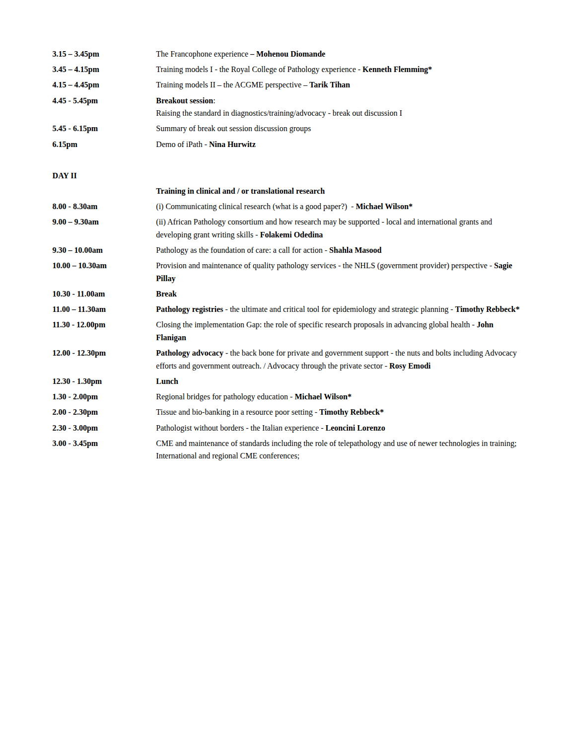| 3.15 – 3.45pm | The Francophone experience – Mohenou Diomande |
| 3.45 – 4.15pm | Training models I - the Royal College of Pathology experience - Kenneth Flemming* |
| 4.15 – 4.45pm | Training models II – the ACGME perspective – Tarik Tihan |
| 4.45 - 5.45pm | Breakout session : Raising the standard in diagnostics/training/advocacy - break out discussion I |
| 5.45 - 6.15pm | Summary of break out session discussion groups |
| 6.15pm | Demo of iPath - Nina Hurwitz |
| DAY II | |
| | Training in clinical and / or translational research |
| 8.00 - 8.30am | (i) Communicating clinical research (what is a good paper?) - Michael Wilson* |
| 9.00 – 9.30am | (ii) African Pathology consortium and how research may be supported - local and international grants and developing grant writing skills - Folakemi Odedina |
| 9.30 – 10.00am | Pathology as the foundation of care: a call for action - Shahla Masood |
| 10.00 – 10.30am | Provision and maintenance of quality pathology services - the NHLS (government provider) perspective - Sagie Pillay |
| 10.30 - 11.00am | Break |
| 11.00 – 11.30am | Pathology registries - the ultimate and critical tool for epidemiology and strategic planning - Timothy Rebbeck* |
| 11.30 - 12.00pm | Closing the implementation Gap: the role of specific research proposals in advancing global health - John Flanigan |
| 12.00 - 12.30pm | Pathology advocacy - the back bone for private and government support - the nuts and bolts including Advocacy efforts and government outreach. / Advocacy through the private sector - Rosy Emodi |
| 12.30 - 1.30pm | Lunch |
| 1.30 - 2.00pm | Regional bridges for pathology education - Michael Wilson* |
| 2.00 - 2.30pm | Tissue and bio-banking in a resource poor setting - Timothy Rebbeck* |
| 2.30 - 3.00pm | Pathologist without borders - the Italian experience - Leoncini Lorenzo |
| 3.00 - 3.45pm | CME and maintenance of standards including the role of telepathology and use of newer technologies in training; International and regional CME conferences; |